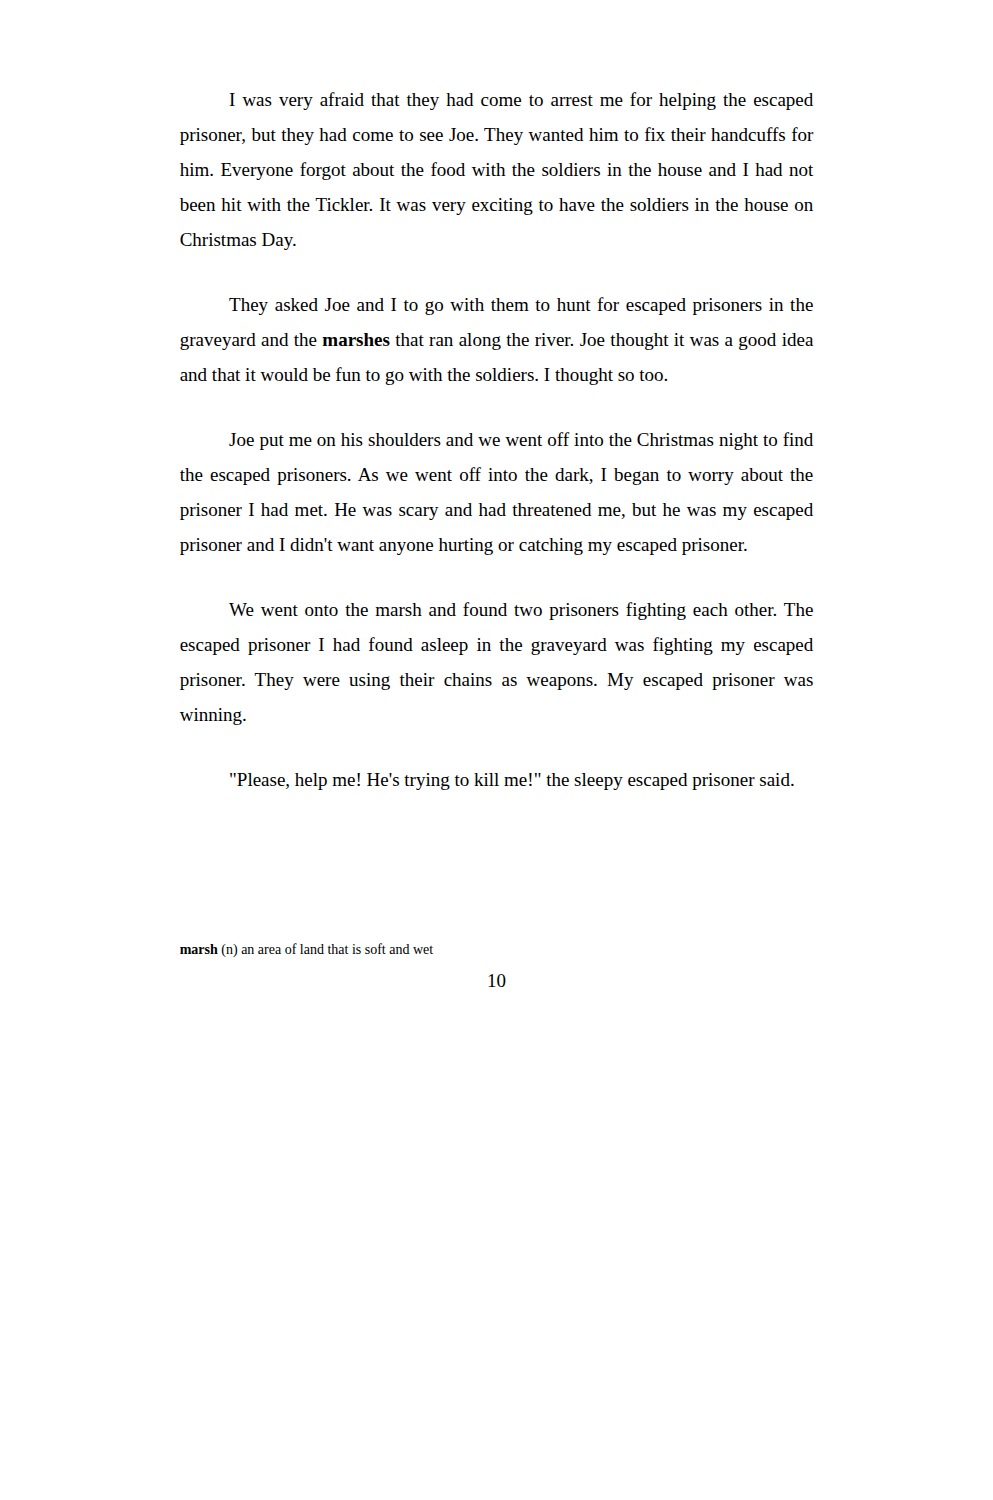I was very afraid that they had come to arrest me for helping the escaped prisoner, but they had come to see Joe. They wanted him to fix their handcuffs for him. Everyone forgot about the food with the soldiers in the house and I had not been hit with the Tickler. It was very exciting to have the soldiers in the house on Christmas Day.
They asked Joe and I to go with them to hunt for escaped prisoners in the graveyard and the marshes that ran along the river. Joe thought it was a good idea and that it would be fun to go with the soldiers. I thought so too.
Joe put me on his shoulders and we went off into the Christmas night to find the escaped prisoners. As we went off into the dark, I began to worry about the prisoner I had met. He was scary and had threatened me, but he was my escaped prisoner and I didn't want anyone hurting or catching my escaped prisoner.
We went onto the marsh and found two prisoners fighting each other. The escaped prisoner I had found asleep in the graveyard was fighting my escaped prisoner. They were using their chains as weapons. My escaped prisoner was winning.
"Please, help me! He's trying to kill me!" the sleepy escaped prisoner said.
marsh (n) an area of land that is soft and wet
10